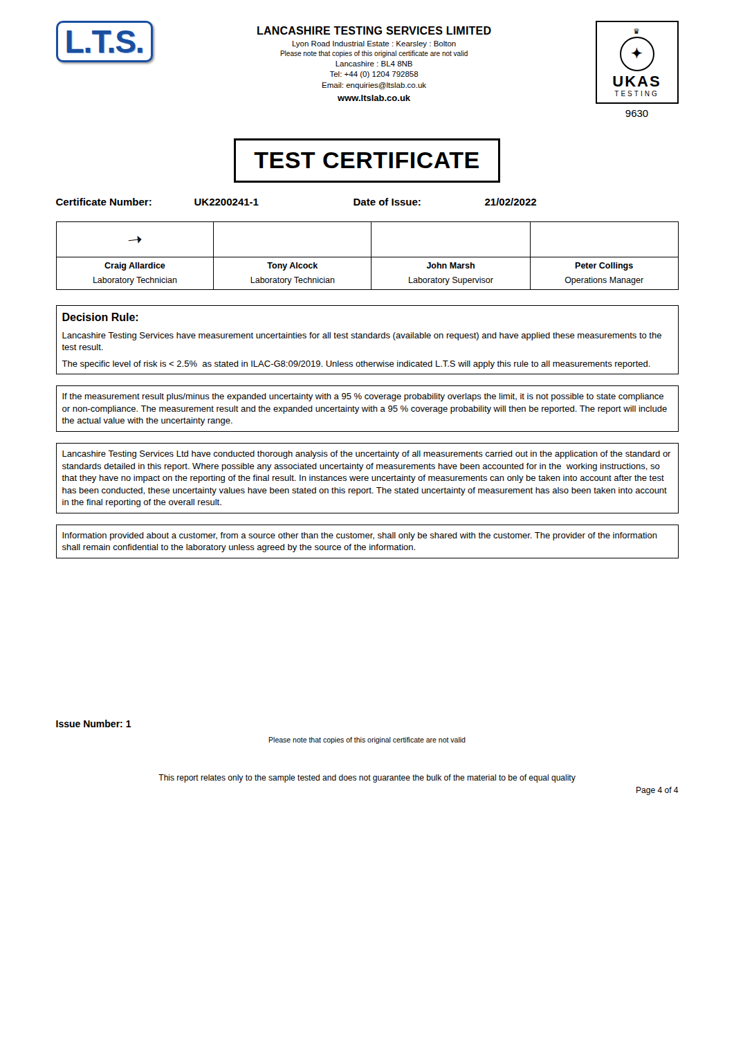L.T.S.
LANCASHIRE TESTING SERVICES LIMITED
Lyon Road Industrial Estate : Kearsley : Bolton
Please note that copies of this original certificate are not valid
Lancashire : BL4 8NB
Tel: +44 (0) 1204 792858
Email: enquiries@ltslab.co.uk
www.ltslab.co.uk
♛
✦
UKAS
TESTING
9630
TEST CERTIFICATE
Certificate Number:
UK2200241-1
Date of Issue:
21/02/2022
| ➝ | | | |
| Craig Allardice | Tony Alcock | John Marsh | Peter Collings |
| Laboratory Technician | Laboratory Technician | Laboratory Supervisor | Operations Manager |
Decision Rule:
Lancashire Testing Services have measurement uncertainties for all test standards (available on request) and have applied these measurements to the test result.
The specific level of risk is < 2.5% as stated in ILAC-G8:09/2019. Unless otherwise indicated L.T.S will apply this rule to all measurements reported.
If the measurement result plus/minus the expanded uncertainty with a 95 % coverage probability overlaps the limit, it is not possible to state compliance or non-compliance. The measurement result and the expanded uncertainty with a 95 % coverage probability will then be reported. The report will include the actual value with the uncertainty range.
Lancashire Testing Services Ltd have conducted thorough analysis of the uncertainty of all measurements carried out in the application of the standard or standards detailed in this report. Where possible any associated uncertainty of measurements have been accounted for in the working instructions, so that they have no impact on the reporting of the final result. In instances were uncertainty of measurements can only be taken into account after the test has been conducted, these uncertainty values have been stated on this report. The stated uncertainty of measurement has also been taken into account in the final reporting of the overall result.
Information provided about a customer, from a source other than the customer, shall only be shared with the customer. The provider of the information shall remain confidential to the laboratory unless agreed by the source of the information.
Issue Number: 1
Please note that copies of this original certificate are not valid
This report relates only to the sample tested and does not guarantee the bulk of the material to be of equal quality
Page 4 of 4